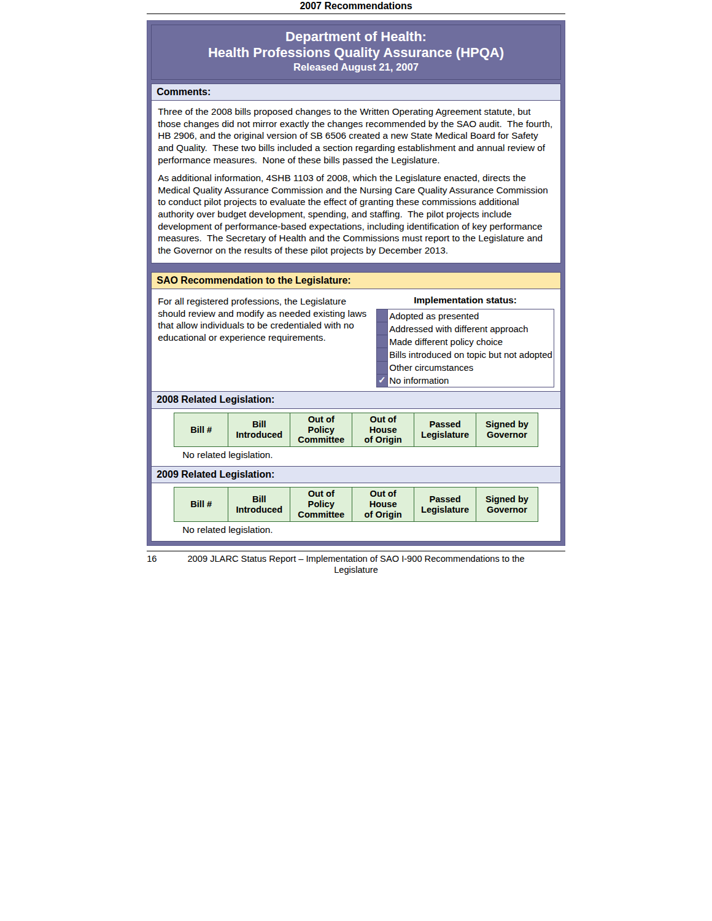2007 Recommendations
Department of Health:
Health Professions Quality Assurance (HPQA)
Released August 21, 2007
Comments:
Three of the 2008 bills proposed changes to the Written Operating Agreement statute, but those changes did not mirror exactly the changes recommended by the SAO audit. The fourth, HB 2906, and the original version of SB 6506 created a new State Medical Board for Safety and Quality. These two bills included a section regarding establishment and annual review of performance measures. None of these bills passed the Legislature.
As additional information, 4SHB 1103 of 2008, which the Legislature enacted, directs the Medical Quality Assurance Commission and the Nursing Care Quality Assurance Commission to conduct pilot projects to evaluate the effect of granting these commissions additional authority over budget development, spending, and staffing. The pilot projects include development of performance-based expectations, including identification of key performance measures. The Secretary of Health and the Commissions must report to the Legislature and the Governor on the results of these pilot projects by December 2013.
SAO Recommendation to the Legislature:
For all registered professions, the Legislature should review and modify as needed existing laws that allow individuals to be credentialed with no educational or experience requirements.
Implementation status:
| | Adopted as presented |
| | Addressed with different approach |
| | Made different policy choice |
| | Bills introduced on topic but not adopted |
| | Other circumstances |
| ✓ | No information |
2008 Related Legislation:
| Bill # | Bill Introduced | Out of Policy Committee | Out of House of Origin | Passed Legislature | Signed by Governor |
| --- | --- | --- | --- | --- | --- |
No related legislation.
2009 Related Legislation:
| Bill # | Bill Introduced | Out of Policy Committee | Out of House of Origin | Passed Legislature | Signed by Governor |
| --- | --- | --- | --- | --- | --- |
No related legislation.
16
2009 JLARC Status Report – Implementation of SAO I-900 Recommendations to the Legislature